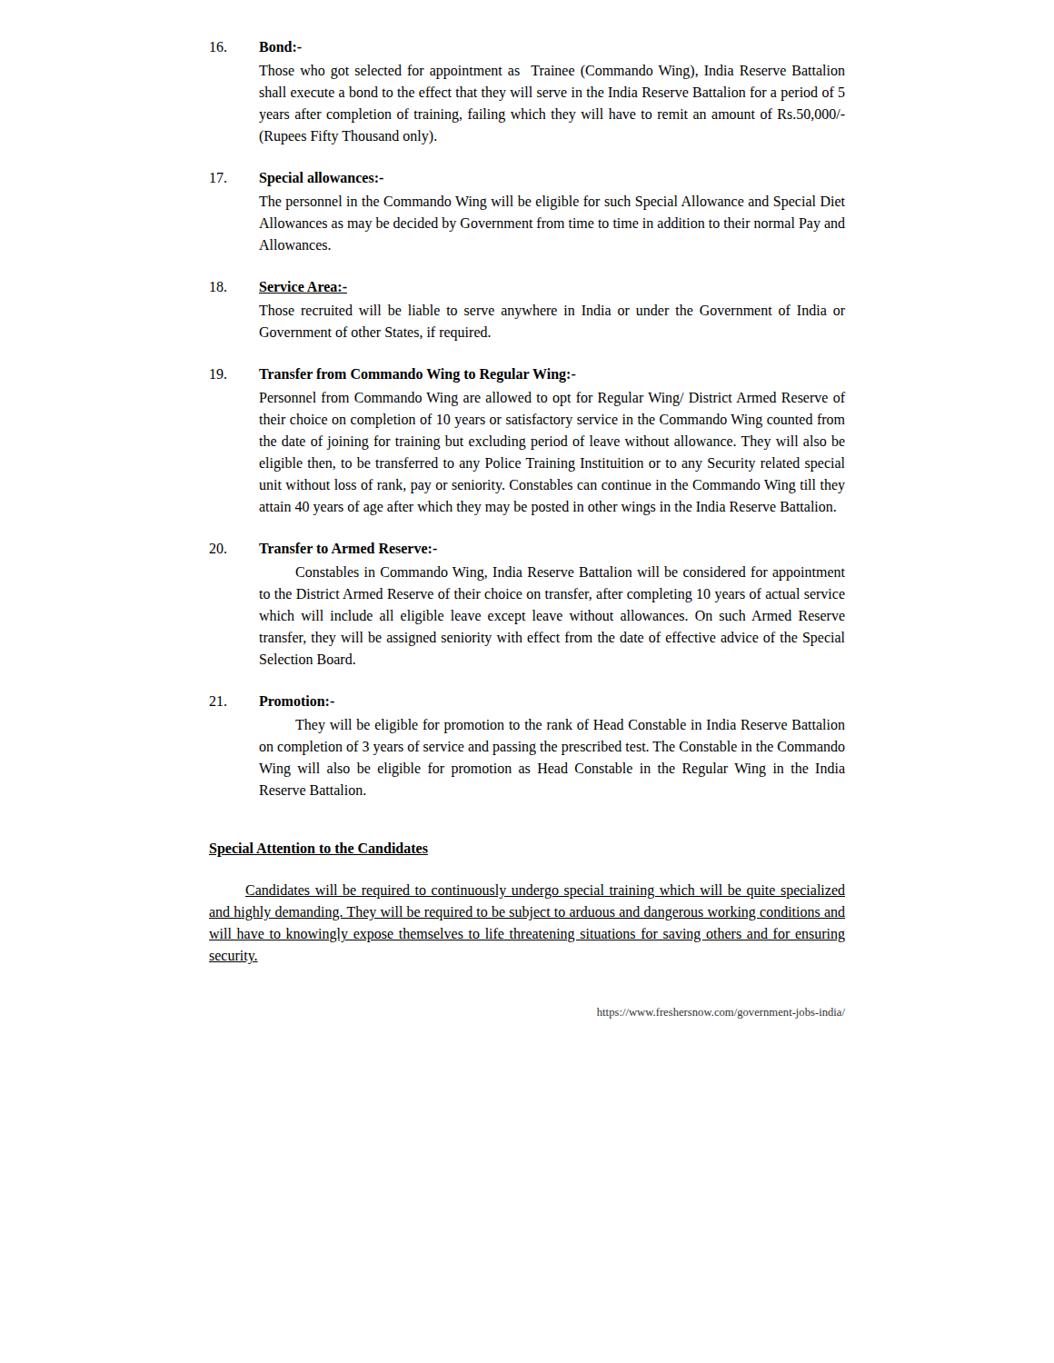16.
Bond:-
Those who got selected for appointment as Trainee (Commando Wing), India Reserve Battalion shall execute a bond to the effect that they will serve in the India Reserve Battalion for a period of 5 years after completion of training, failing which they will have to remit an amount of Rs.50,000/- (Rupees Fifty Thousand only).
17.
Special allowances:-
The personnel in the Commando Wing will be eligible for such Special Allowance and Special Diet Allowances as may be decided by Government from time to time in addition to their normal Pay and Allowances.
18.
Service Area:-
Those recruited will be liable to serve anywhere in India or under the Government of India or Government of other States, if required.
19.
Transfer from Commando Wing to Regular Wing:-
Personnel from Commando Wing are allowed to opt for Regular Wing/ District Armed Reserve of their choice on completion of 10 years or satisfactory service in the Commando Wing counted from the date of joining for training but excluding period of leave without allowance. They will also be eligible then, to be transferred to any Police Training Instituition or to any Security related special unit without loss of rank, pay or seniority. Constables can continue in the Commando Wing till they attain 40 years of age after which they may be posted in other wings in the India Reserve Battalion.
20.
Transfer to Armed Reserve:-
Constables in Commando Wing, India Reserve Battalion will be considered for appointment to the District Armed Reserve of their choice on transfer, after completing 10 years of actual service which will include all eligible leave except leave without allowances. On such Armed Reserve transfer, they will be assigned seniority with effect from the date of effective advice of the Special Selection Board.
21.
Promotion:-
They will be eligible for promotion to the rank of Head Constable in India Reserve Battalion on completion of 3 years of service and passing the prescribed test. The Constable in the Commando Wing will also be eligible for promotion as Head Constable in the Regular Wing in the India Reserve Battalion.
Special Attention to the Candidates
Candidates will be required to continuously undergo special training which will be quite specialized and highly demanding. They will be required to be subject to arduous and dangerous working conditions and will have to knowingly expose themselves to life threatening situations for saving others and for ensuring security.
https://www.freshersnow.com/government-jobs-india/